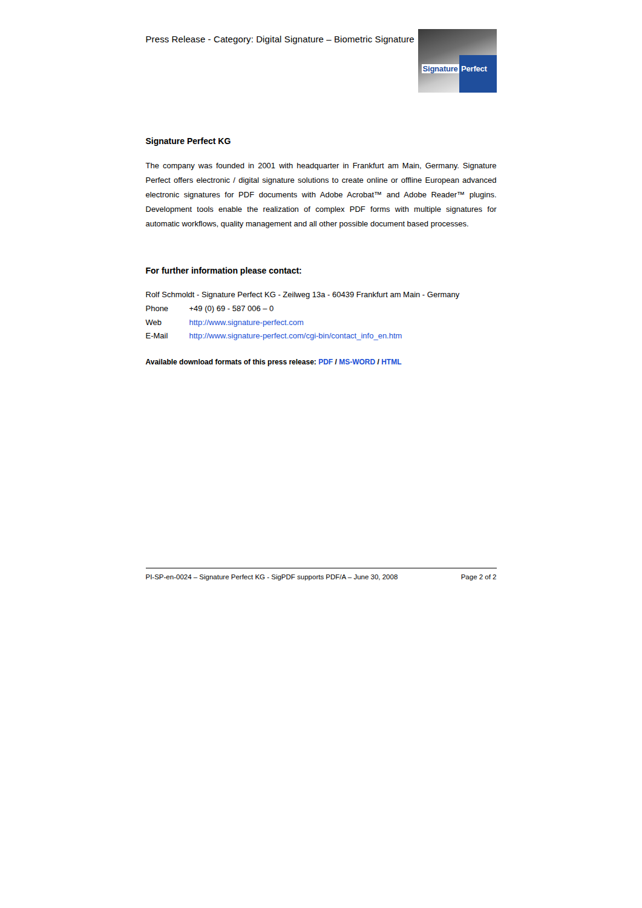Press Release - Category: Digital Signature – Biometric Signature
Signature Perfect
Signature Perfect KG
The company was founded in 2001 with headquarter in Frankfurt am Main, Germany. Signature Perfect offers electronic / digital signature solutions to create online or offline European advanced electronic signatures for PDF documents with Adobe Acrobat™ and Adobe Reader™ plugins. Development tools enable the realization of complex PDF forms with multiple signatures for automatic workflows, quality management and all other possible document based processes.
For further information please contact:
Rolf Schmoldt - Signature Perfect KG - Zeilweg 13a - 60439 Frankfurt am Main - Germany
| Phone | +49 (0) 69 - 587 006 – 0 |
| Web | http://www.signature-perfect.com |
| E-Mail | http://www.signature-perfect.com/cgi-bin/contact_info_en.htm |
Available download formats of this press release: PDF / MS-WORD / HTML
PI-SP-en-0024 – Signature Perfect KG - SigPDF supports PDF/A – June 30, 2008 Page 2 of 2